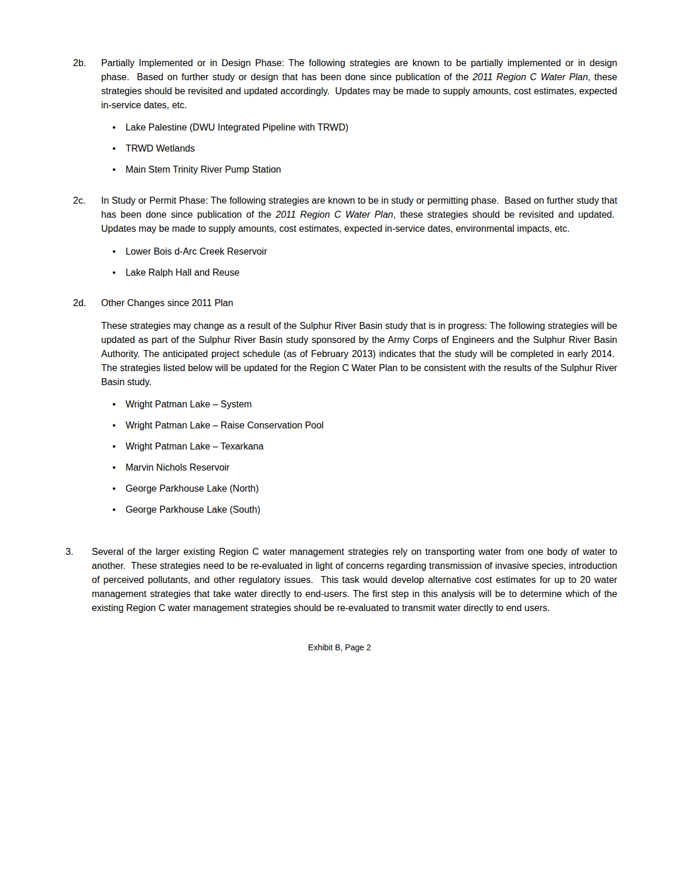2b.
Partially Implemented or in Design Phase: The following strategies are known to be partially implemented or in design phase. Based on further study or design that has been done since publication of the 2011 Region C Water Plan, these strategies should be revisited and updated accordingly. Updates may be made to supply amounts, cost estimates, expected in-service dates, etc.
Lake Palestine (DWU Integrated Pipeline with TRWD)
TRWD Wetlands
Main Stem Trinity River Pump Station
2c.
In Study or Permit Phase: The following strategies are known to be in study or permitting phase. Based on further study that has been done since publication of the 2011 Region C Water Plan, these strategies should be revisited and updated. Updates may be made to supply amounts, cost estimates, expected in-service dates, environmental impacts, etc.
Lower Bois d-Arc Creek Reservoir
Lake Ralph Hall and Reuse
2d.
Other Changes since 2011 Plan
These strategies may change as a result of the Sulphur River Basin study that is in progress: The following strategies will be updated as part of the Sulphur River Basin study sponsored by the Army Corps of Engineers and the Sulphur River Basin Authority. The anticipated project schedule (as of February 2013) indicates that the study will be completed in early 2014. The strategies listed below will be updated for the Region C Water Plan to be consistent with the results of the Sulphur River Basin study.
Wright Patman Lake – System
Wright Patman Lake – Raise Conservation Pool
Wright Patman Lake – Texarkana
Marvin Nichols Reservoir
George Parkhouse Lake (North)
George Parkhouse Lake (South)
3.
Several of the larger existing Region C water management strategies rely on transporting water from one body of water to another. These strategies need to be re-evaluated in light of concerns regarding transmission of invasive species, introduction of perceived pollutants, and other regulatory issues. This task would develop alternative cost estimates for up to 20 water management strategies that take water directly to end-users. The first step in this analysis will be to determine which of the existing Region C water management strategies should be re-evaluated to transmit water directly to end users.
Exhibit B, Page 2